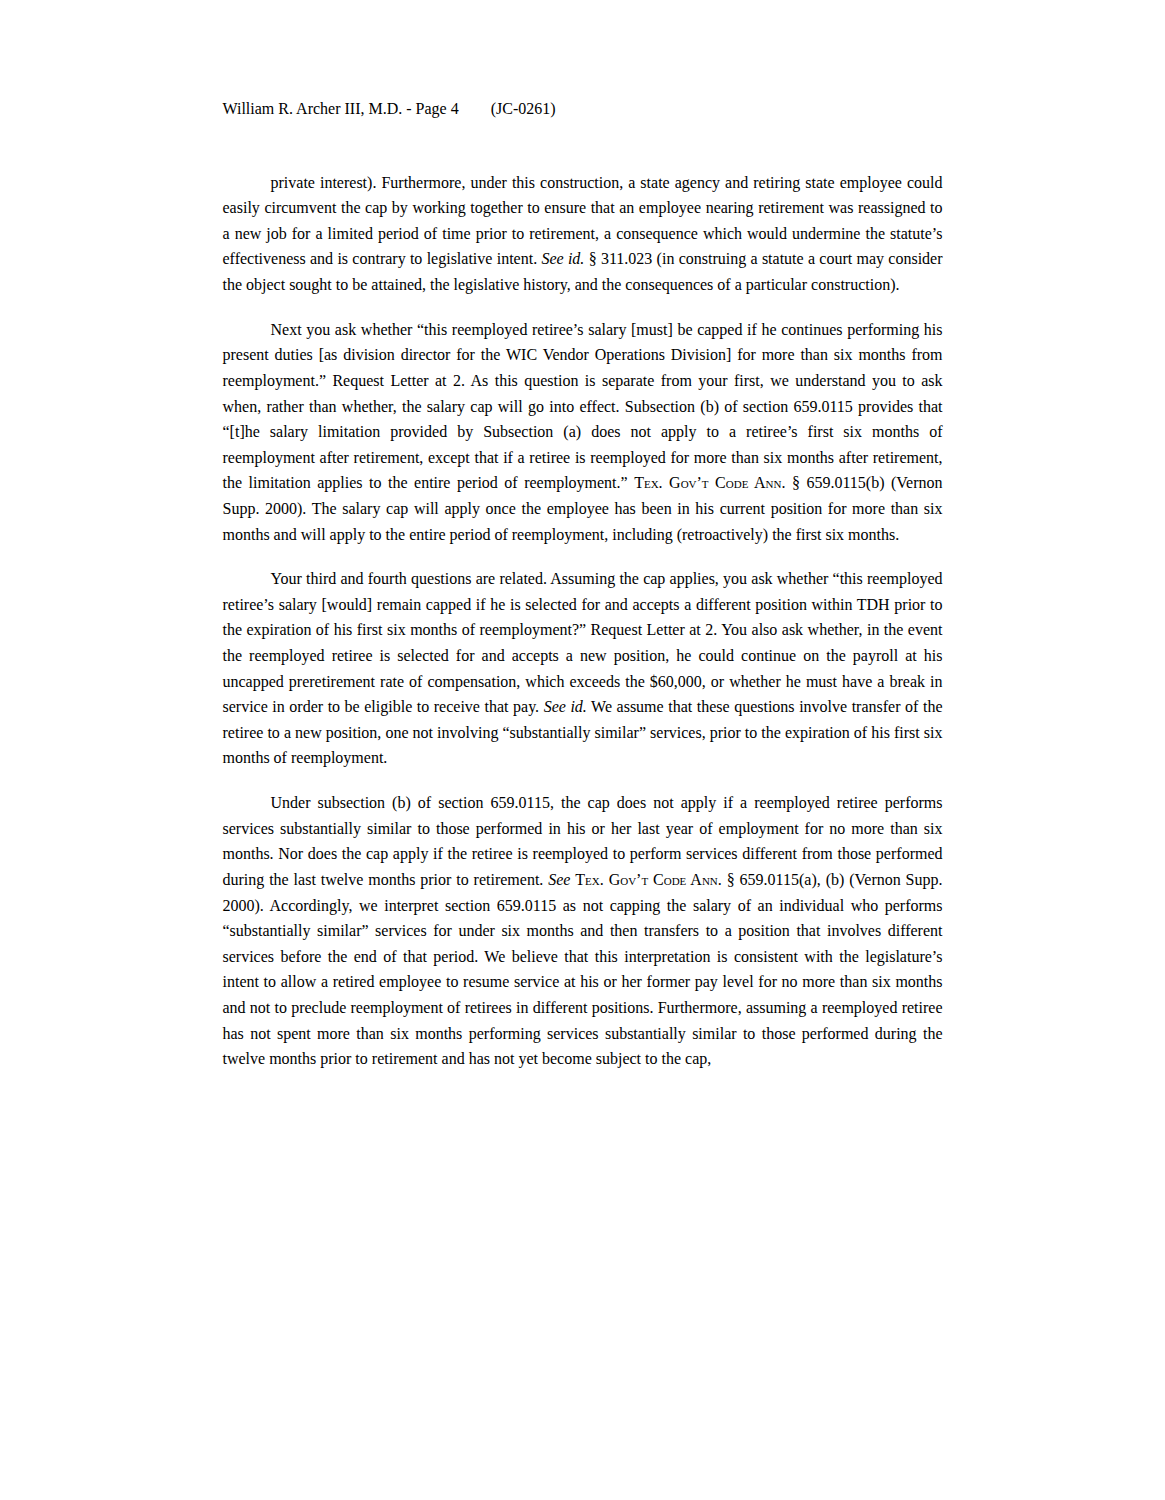William R. Archer III, M.D. - Page 4 (JC-0261)
private interest). Furthermore, under this construction, a state agency and retiring state employee could easily circumvent the cap by working together to ensure that an employee nearing retirement was reassigned to a new job for a limited period of time prior to retirement, a consequence which would undermine the statute’s effectiveness and is contrary to legislative intent. See id. § 311.023 (in construing a statute a court may consider the object sought to be attained, the legislative history, and the consequences of a particular construction).
Next you ask whether “this reemployed retiree’s salary [must] be capped if he continues performing his present duties [as division director for the WIC Vendor Operations Division] for more than six months from reemployment.” Request Letter at 2. As this question is separate from your first, we understand you to ask when, rather than whether, the salary cap will go into effect. Subsection (b) of section 659.0115 provides that “[t]he salary limitation provided by Subsection (a) does not apply to a retiree’s first six months of reemployment after retirement, except that if a retiree is reemployed for more than six months after retirement, the limitation applies to the entire period of reemployment.” Tex. Gov’t Code Ann. § 659.0115(b) (Vernon Supp. 2000). The salary cap will apply once the employee has been in his current position for more than six months and will apply to the entire period of reemployment, including (retroactively) the first six months.
Your third and fourth questions are related. Assuming the cap applies, you ask whether “this reemployed retiree’s salary [would] remain capped if he is selected for and accepts a different position within TDH prior to the expiration of his first six months of reemployment?” Request Letter at 2. You also ask whether, in the event the reemployed retiree is selected for and accepts a new position, he could continue on the payroll at his uncapped preretirement rate of compensation, which exceeds the $60,000, or whether he must have a break in service in order to be eligible to receive that pay. See id. We assume that these questions involve transfer of the retiree to a new position, one not involving “substantially similar” services, prior to the expiration of his first six months of reemployment.
Under subsection (b) of section 659.0115, the cap does not apply if a reemployed retiree performs services substantially similar to those performed in his or her last year of employment for no more than six months. Nor does the cap apply if the retiree is reemployed to perform services different from those performed during the last twelve months prior to retirement. See Tex. Gov’t Code Ann. § 659.0115(a), (b) (Vernon Supp. 2000). Accordingly, we interpret section 659.0115 as not capping the salary of an individual who performs “substantially similar” services for under six months and then transfers to a position that involves different services before the end of that period. We believe that this interpretation is consistent with the legislature’s intent to allow a retired employee to resume service at his or her former pay level for no more than six months and not to preclude reemployment of retirees in different positions. Furthermore, assuming a reemployed retiree has not spent more than six months performing services substantially similar to those performed during the twelve months prior to retirement and has not yet become subject to the cap,